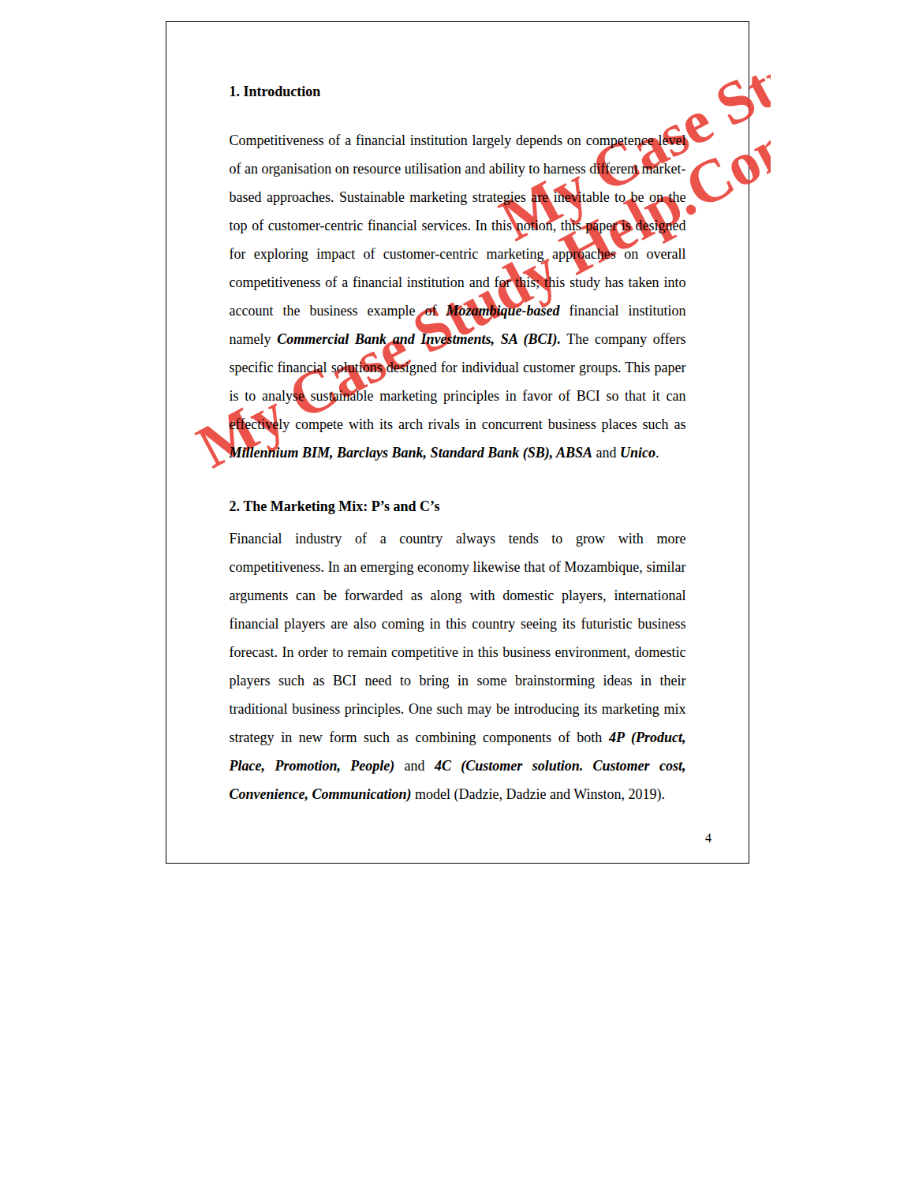My Case Study Help.Com
My Case Study Help.Com
1. Introduction
Competitiveness of a financial institution largely depends on competence level of an organisation on resource utilisation and ability to harness different market-based approaches. Sustainable marketing strategies are inevitable to be on the top of customer-centric financial services. In this notion, this paper is designed for exploring impact of customer-centric marketing approaches on overall competitiveness of a financial institution and for this; this study has taken into account the business example of Mozambique-based financial institution namely Commercial Bank and Investments, SA (BCI). The company offers specific financial solutions designed for individual customer groups. This paper is to analyse sustainable marketing principles in favor of BCI so that it can effectively compete with its arch rivals in concurrent business places such as Millennium BIM, Barclays Bank, Standard Bank (SB), ABSA and Unico.
2. The Marketing Mix: P’s and C’s
Financial industry of a country always tends to grow with more competitiveness. In an emerging economy likewise that of Mozambique, similar arguments can be forwarded as along with domestic players, international financial players are also coming in this country seeing its futuristic business forecast. In order to remain competitive in this business environment, domestic players such as BCI need to bring in some brainstorming ideas in their traditional business principles. One such may be introducing its marketing mix strategy in new form such as combining components of both 4P (Product, Place, Promotion, People) and 4C (Customer solution. Customer cost, Convenience, Communication) model (Dadzie, Dadzie and Winston, 2019).
4